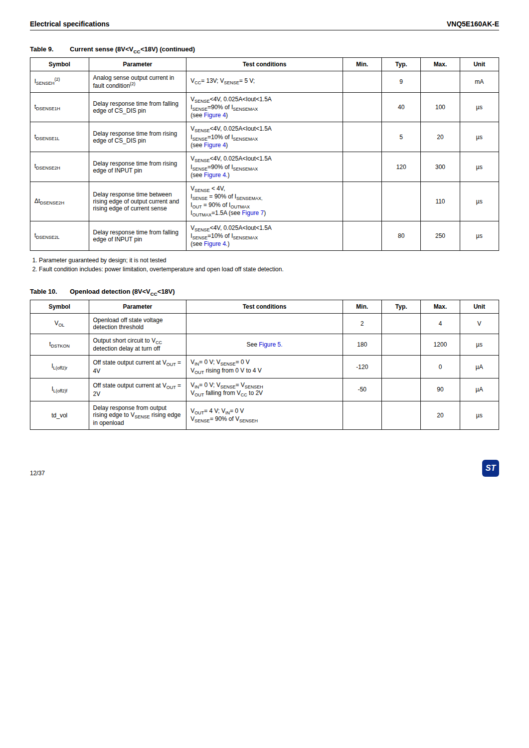Electrical specifications
VNQ5E160AK-E
Table 9. Current sense (8V<VCC<18V) (continued)
| Symbol | Parameter | Test conditions | Min. | Typ. | Max. | Unit |
| --- | --- | --- | --- | --- | --- | --- |
| I SENSEH (2) | Analog sense output current in fault condition (2) | V CC = 13V; V SENSE = 5 V; | | 9 | | mA |
| t DSENSE1H | Delay response time from falling edge of CS_DIS pin | V SENSE <4V, 0.025A<Iout<1.5A I SENSE =90% of I SENSEMAX (see Figure 4 ) | | 40 | 100 | µs |
| t DSENSE1L | Delay response time from rising edge of CS_DIS pin | V SENSE <4V, 0.025A<Iout<1.5A I SENSE =10% of I SENSEMAX (see Figure 4 ) | | 5 | 20 | µs |
| t DSENSE2H | Delay response time from rising edge of INPUT pin | V SENSE <4V, 0.025A<Iout<1.5A I SENSE =90% of I SENSEMAX (see Figure 4. ) | | 120 | 300 | µs |
| Δt DSENSE2H | Delay response time between rising edge of output current and rising edge of current sense | V SENSE < 4V, I SENSE = 90% of I SENSEMAX, I OUT = 90% of I OUTMAX I OUTMAX =1.5A (see Figure 7 ) | | | 110 | µs |
| t DSENSE2L | Delay response time from falling edge of INPUT pin | V SENSE <4V, 0.025A<Iout<1.5A I SENSE =10% of I SENSEMAX (see Figure 4. ) | | 80 | 250 | µs |
Parameter guaranteed by design; it is not tested
Fault condition includes: power limitation, overtemperature and open load off state detection.
Table 10. Openload detection (8V<VCC<18V)
| Symbol | Parameter | Test conditions | Min. | Typ. | Max. | Unit |
| --- | --- | --- | --- | --- | --- | --- |
| V OL | Openload off state voltage detection threshold | | 2 | | 4 | V |
| t DSTKON | Output short circuit to V CC detection delay at turn off | See Figure 5. | 180 | | 1200 | µs |
| I L(off2)r | Off state output current at V OUT = 4V | V IN = 0 V; V SENSE = 0 V V OUT rising from 0 V to 4 V | -120 | | 0 | µA |
| I L(off2)f | Off state output current at V OUT = 2V | V IN = 0 V; V SENSE = V SENSEH V OUT falling from V CC to 2V | -50 | | 90 | µA |
| td_vol | Delay response from output rising edge to V SENSE rising edge in openload | V OUT = 4 V; V IN = 0 V V SENSE = 90% of V SENSEH | | | 20 | µs |
12/37